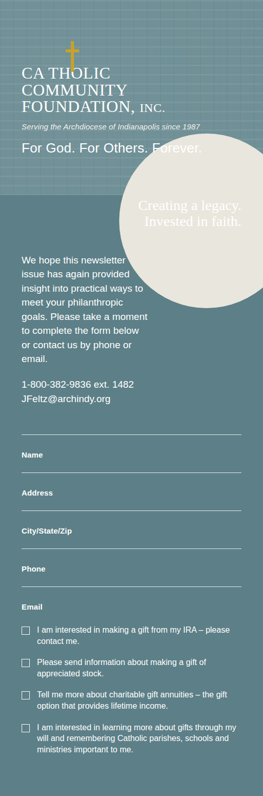Ca tholic Community Foundation, Inc.
Serving the Archdiocese of Indianapolis since 1987
For God. For Others. Forever.
Creating a legacy.
Invested in faith.
We hope this newsletter issue has again provided insight into practical ways to meet your philanthropic goals. Please take a moment to complete the form below or contact us by phone or email.
1-800-382-9836 ext. 1482
JFeltz@archindy.org
Name
Address
City/State/Zip
Phone
Email
I am interested in making a gift from my IRA – please contact me.
Please send information about making a gift of appreciated stock.
Tell me more about charitable gift annuities – the gift option that provides lifetime income.
I am interested in learning more about gifts through my will and remembering Catholic parishes, schools and ministries important to me.